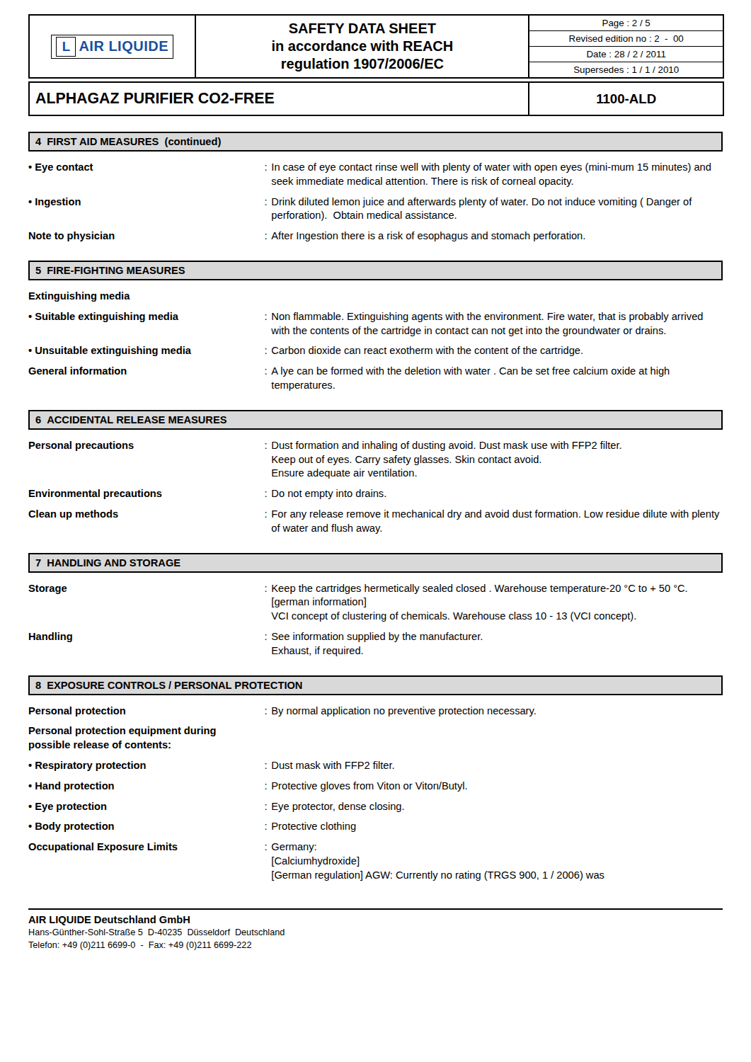LAIR LIQUIDE
SAFETY DATA SHEET
in accordance with REACH
regulation 1907/2006/EC
| Page : 2 / 5 |
| Revised edition no : 2 - 00 |
| Date : 28 / 2 / 2011 |
| Supersedes : 1 / 1 / 2010 |
ALPHAGAZ PURIFIER CO2-FREE
1100-ALD
4 FIRST AID MEASURES (continued)
| • Eye contact | : | In case of eye contact rinse well with plenty of water with open eyes (mini-mum 15 minutes) and seek immediate medical attention. There is risk of corneal opacity. |
| • Ingestion | : | Drink diluted lemon juice and afterwards plenty of water. Do not induce vomiting ( Danger of perforation). Obtain medical assistance. |
| Note to physician | : | After Ingestion there is a risk of esophagus and stomach perforation. |
5 FIRE-FIGHTING MEASURES
| Extinguishing media |
| • Suitable extinguishing media | : | Non flammable. Extinguishing agents with the environment. Fire water, that is probably arrived with the contents of the cartridge in contact can not get into the groundwater or drains. |
| • Unsuitable extinguishing media | : | Carbon dioxide can react exotherm with the content of the cartridge. |
| General information | : | A lye can be formed with the deletion with water . Can be set free calcium oxide at high temperatures. |
6 ACCIDENTAL RELEASE MEASURES
| Personal precautions | : | Dust formation and inhaling of dusting avoid. Dust mask use with FFP2 filter. Keep out of eyes. Carry safety glasses. Skin contact avoid. Ensure adequate air ventilation. |
| Environmental precautions | : | Do not empty into drains. |
| Clean up methods | : | For any release remove it mechanical dry and avoid dust formation. Low residue dilute with plenty of water and flush away. |
7 HANDLING AND STORAGE
| Storage | : | Keep the cartridges hermetically sealed closed . Warehouse temperature-20 °C to + 50 °C. [german information] VCI concept of clustering of chemicals. Warehouse class 10 - 13 (VCI concept). |
| Handling | : | See information supplied by the manufacturer. Exhaust, if required. |
8 EXPOSURE CONTROLS / PERSONAL PROTECTION
| Personal protection | : | By normal application no preventive protection necessary. |
| Personal protection equipment during possible release of contents: |
| • Respiratory protection | : | Dust mask with FFP2 filter. |
| • Hand protection | : | Protective gloves from Viton or Viton/Butyl. |
| • Eye protection | : | Eye protector, dense closing. |
| • Body protection | : | Protective clothing |
| Occupational Exposure Limits | : | Germany: [Calciumhydroxide] [German regulation] AGW: Currently no rating (TRGS 900, 1 / 2006) was |
AIR LIQUIDE Deutschland GmbH
Hans-Günther-Sohl-Straße 5 D-40235 Düsseldorf Deutschland
Telefon: +49 (0)211 6699-0 - Fax: +49 (0)211 6699-222